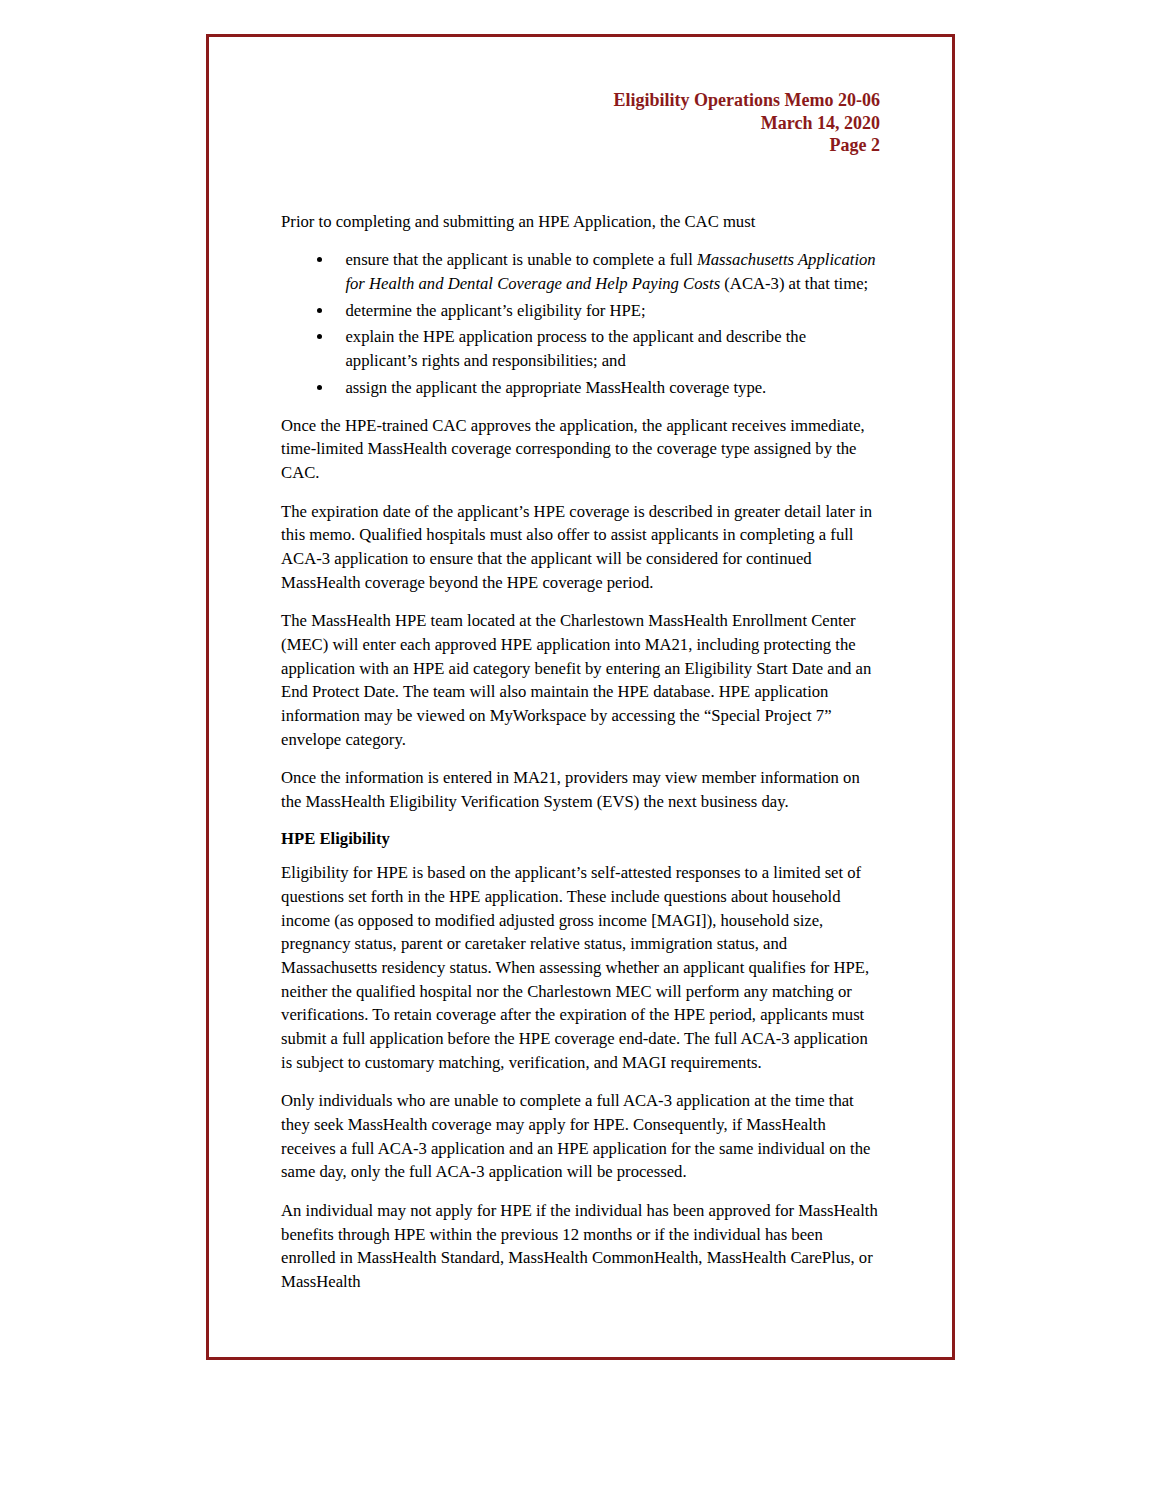Eligibility Operations Memo 20-06
March 14, 2020
Page 2
Prior to completing and submitting an HPE Application, the CAC must
ensure that the applicant is unable to complete a full Massachusetts Application for Health and Dental Coverage and Help Paying Costs (ACA-3) at that time;
determine the applicant’s eligibility for HPE;
explain the HPE application process to the applicant and describe the applicant’s rights and responsibilities; and
assign the applicant the appropriate MassHealth coverage type.
Once the HPE-trained CAC approves the application, the applicant receives immediate, time-limited MassHealth coverage corresponding to the coverage type assigned by the CAC.
The expiration date of the applicant’s HPE coverage is described in greater detail later in this memo. Qualified hospitals must also offer to assist applicants in completing a full ACA-3 application to ensure that the applicant will be considered for continued MassHealth coverage beyond the HPE coverage period.
The MassHealth HPE team located at the Charlestown MassHealth Enrollment Center (MEC) will enter each approved HPE application into MA21, including protecting the application with an HPE aid category benefit by entering an Eligibility Start Date and an End Protect Date. The team will also maintain the HPE database. HPE application information may be viewed on MyWorkspace by accessing the “Special Project 7” envelope category.
Once the information is entered in MA21, providers may view member information on the MassHealth Eligibility Verification System (EVS) the next business day.
HPE Eligibility
Eligibility for HPE is based on the applicant’s self-attested responses to a limited set of questions set forth in the HPE application. These include questions about household income (as opposed to modified adjusted gross income [MAGI]), household size, pregnancy status, parent or caretaker relative status, immigration status, and Massachusetts residency status. When assessing whether an applicant qualifies for HPE, neither the qualified hospital nor the Charlestown MEC will perform any matching or verifications. To retain coverage after the expiration of the HPE period, applicants must submit a full application before the HPE coverage end-date. The full ACA-3 application is subject to customary matching, verification, and MAGI requirements.
Only individuals who are unable to complete a full ACA-3 application at the time that they seek MassHealth coverage may apply for HPE. Consequently, if MassHealth receives a full ACA-3 application and an HPE application for the same individual on the same day, only the full ACA-3 application will be processed.
An individual may not apply for HPE if the individual has been approved for MassHealth benefits through HPE within the previous 12 months or if the individual has been enrolled in MassHealth Standard, MassHealth CommonHealth, MassHealth CarePlus, or MassHealth